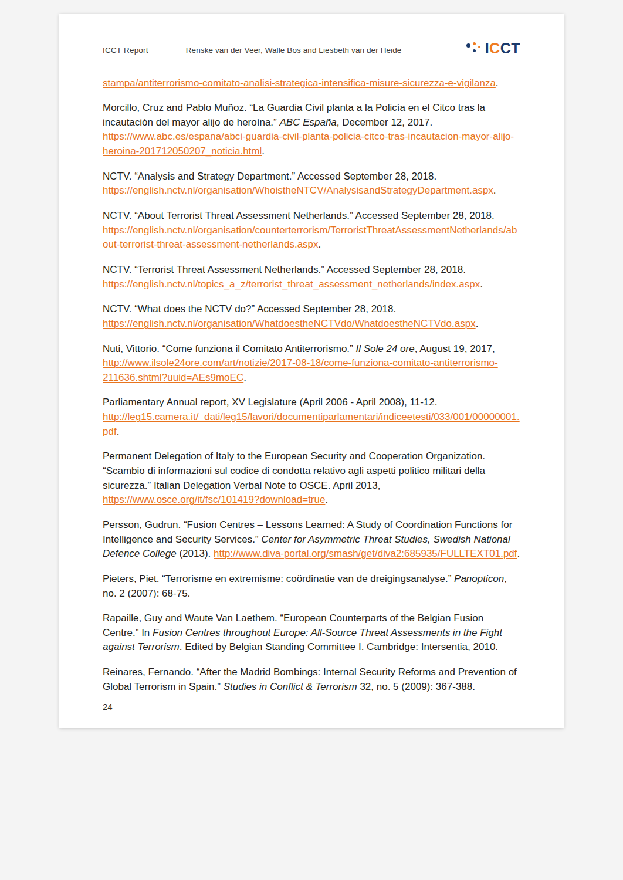ICCT Report Renske van der Veer, Walle Bos and Liesbeth van der Heide
ICCT
stampa/antiterrorismo-comitato-analisi-strategica-intensifica-misure-sicurezza-e-vigilanza.
Morcillo, Cruz and Pablo Muñoz. “La Guardia Civil planta a la Policía en el Citco tras la incautación del mayor alijo de heroína.” ABC España, December 12, 2017. https://www.abc.es/espana/abci-guardia-civil-planta-policia-citco-tras-incautacion-mayor-alijo-heroina-201712050207_noticia.html.
NCTV. “Analysis and Strategy Department.” Accessed September 28, 2018. https://english.nctv.nl/organisation/WhoistheNTCV/AnalysisandStrategyDepartment.aspx.
NCTV. “About Terrorist Threat Assessment Netherlands.” Accessed September 28, 2018. https://english.nctv.nl/organisation/counterterrorism/TerroristThreatAssessmentNetherlands/about-terrorist-threat-assessment-netherlands.aspx.
NCTV. “Terrorist Threat Assessment Netherlands.” Accessed September 28, 2018. https://english.nctv.nl/topics_a_z/terrorist_threat_assessment_netherlands/index.aspx.
NCTV. “What does the NCTV do?” Accessed September 28, 2018. https://english.nctv.nl/organisation/WhatdoestheNCTVdo/WhatdoestheNCTVdo.aspx.
Nuti, Vittorio. “Come funziona il Comitato Antiterrorismo.” Il Sole 24 ore, August 19, 2017, http://www.ilsole24ore.com/art/notizie/2017-08-18/come-funziona-comitato-antiterrorismo-211636.shtml?uuid=AEs9moEC.
Parliamentary Annual report, XV Legislature (April 2006 - April 2008), 11-12. http://leg15.camera.it/_dati/leg15/lavori/documentiparlamentari/indiceetesti/033/001/00000001.pdf.
Permanent Delegation of Italy to the European Security and Cooperation Organization. “Scambio di informazioni sul codice di condotta relativo agli aspetti politico militari della sicurezza.” Italian Delegation Verbal Note to OSCE. April 2013, https://www.osce.org/it/fsc/101419?download=true.
Persson, Gudrun. “Fusion Centres – Lessons Learned: A Study of Coordination Functions for Intelligence and Security Services.” Center for Asymmetric Threat Studies, Swedish National Defence College (2013). http://www.diva-portal.org/smash/get/diva2:685935/FULLTEXT01.pdf.
Pieters, Piet. “Terrorisme en extremisme: coördinatie van de dreigingsanalyse.” Panopticon, no. 2 (2007): 68-75.
Rapaille, Guy and Waute Van Laethem. “European Counterparts of the Belgian Fusion Centre.” In Fusion Centres throughout Europe: All-Source Threat Assessments in the Fight against Terrorism. Edited by Belgian Standing Committee I. Cambridge: Intersentia, 2010.
Reinares, Fernando. “After the Madrid Bombings: Internal Security Reforms and Prevention of Global Terrorism in Spain.” Studies in Conflict & Terrorism 32, no. 5 (2009): 367-388.
24